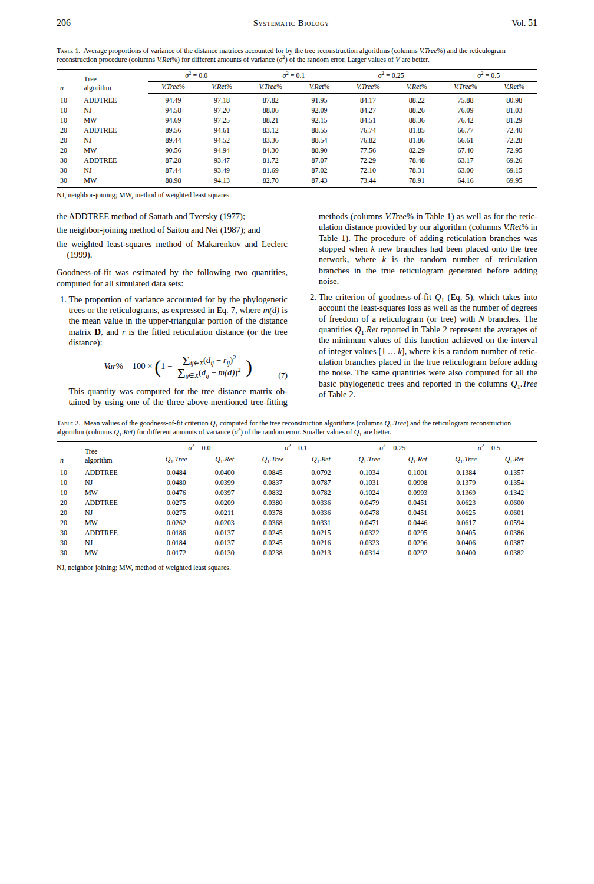206 Systematic Biology Vol. 51
Table 1. Average proportions of variance of the distance matrices accounted for by the tree reconstruction algorithms (columns V.Tree %) and the reticulogram reconstruction procedure (columns V.Ret %) for different amounts of variance ( σ 2 ) of the random error. Larger values of V are better.
| n | Tree algorithm | σ 2 = 0.0 | σ 2 = 0.1 | σ 2 = 0.25 | σ 2 = 0.5 |
| --- | --- | --- | --- | --- | --- |
| V.Tree % | V.Ret % | V.Tree % | V.Ret % | V.Tree % | V.Ret % | V.Tree % | V.Ret % |
| 10 | ADDTREE | 94.49 | 97.18 | 87.82 | 91.95 | 84.17 | 88.22 | 75.88 | 80.98 |
| 10 | NJ | 94.58 | 97.20 | 88.06 | 92.09 | 84.27 | 88.26 | 76.09 | 81.03 |
| 10 | MW | 94.69 | 97.25 | 88.21 | 92.15 | 84.51 | 88.36 | 76.42 | 81.29 |
| 20 | ADDTREE | 89.56 | 94.61 | 83.12 | 88.55 | 76.74 | 81.85 | 66.77 | 72.40 |
| 20 | NJ | 89.44 | 94.52 | 83.36 | 88.54 | 76.82 | 81.86 | 66.61 | 72.28 |
| 20 | MW | 90.56 | 94.94 | 84.30 | 88.90 | 77.56 | 82.29 | 67.40 | 72.95 |
| 30 | ADDTREE | 87.28 | 93.47 | 81.72 | 87.07 | 72.29 | 78.48 | 63.17 | 69.26 |
| 30 | NJ | 87.44 | 93.49 | 81.69 | 87.02 | 72.10 | 78.31 | 63.00 | 69.15 |
| 30 | MW | 88.98 | 94.13 | 82.70 | 87.43 | 73.44 | 78.91 | 64.16 | 69.95 |
NJ, neighbor-joining; MW, method of weighted least squares.
the ADDTREE method of Sattath and Tversky (1977);
the neighbor-joining method of Saitou and Nei (1987); and
the weighted least-squares method of Makarenkov and Leclerc (1999).
Goodness-of-fit was estimated by the following two quantities, computed for all simulated data sets:
The proportion of variance accounted for by the phylogenetic trees or the reticulograms, as expressed in Eq. 7, where m(d) is the mean value in the upper-triangular portion of the distance matrix D, and r is the fitted reticulation distance (or the tree distance):
Var% = 100 × (1 − Σij∈X(dij − rij)2 Σij∈X(dij − m(d))2 ) (7)
This quantity was computed for the tree distance matrix obtained by using one of the three above-mentioned tree-fitting methods (columns V.Tree% in Table 1) as well as for the reticulation distance provided by our algorithm (columns V.Ret% in Table 1). The procedure of adding reticulation branches was stopped when k new branches had been placed onto the tree network, where k is the random number of reticulation branches in the true reticulogram generated before adding noise.
The criterion of goodness-of-fit Q1 (Eq. 5), which takes into account the least-squares loss as well as the number of degrees of freedom of a reticulogram (or tree) with N branches. The quantities Q1.Ret reported in Table 2 represent the averages of the minimum values of this function achieved on the interval of integer values [1 … k], where k is a random number of reticulation branches placed in the true reticulogram before adding the noise. The same quantities were also computed for all the basic phylogenetic trees and reported in the columns Q1.Tree of Table 2.
Table 2. Mean values of the goodness-of-fit criterion Q 1 computed for the tree reconstruction algorithms (columns Q 1 . Tree ) and the reticulogram reconstruction algorithm (columns Q 1 . Ret ) for different amounts of variance ( σ 2 ) of the random error. Smaller values of Q 1 are better.
| n | Tree algorithm | σ 2 = 0.0 | σ 2 = 0.1 | σ 2 = 0.25 | σ 2 = 0.5 |
| --- | --- | --- | --- | --- | --- |
| Q 1 . Tree | Q 1 . Ret | Q 1 . Tree | Q 1 . Ret | Q 1 . Tree | Q 1 . Ret | Q 1 . Tree | Q 1 . Ret |
| 10 | ADDTREE | 0.0484 | 0.0400 | 0.0845 | 0.0792 | 0.1034 | 0.1001 | 0.1384 | 0.1357 |
| 10 | NJ | 0.0480 | 0.0399 | 0.0837 | 0.0787 | 0.1031 | 0.0998 | 0.1379 | 0.1354 |
| 10 | MW | 0.0476 | 0.0397 | 0.0832 | 0.0782 | 0.1024 | 0.0993 | 0.1369 | 0.1342 |
| 20 | ADDTREE | 0.0275 | 0.0209 | 0.0380 | 0.0336 | 0.0479 | 0.0451 | 0.0623 | 0.0600 |
| 20 | NJ | 0.0275 | 0.0211 | 0.0378 | 0.0336 | 0.0478 | 0.0451 | 0.0625 | 0.0601 |
| 20 | MW | 0.0262 | 0.0203 | 0.0368 | 0.0331 | 0.0471 | 0.0446 | 0.0617 | 0.0594 |
| 30 | ADDTREE | 0.0186 | 0.0137 | 0.0245 | 0.0215 | 0.0322 | 0.0295 | 0.0405 | 0.0386 |
| 30 | NJ | 0.0184 | 0.0137 | 0.0245 | 0.0216 | 0.0323 | 0.0296 | 0.0406 | 0.0387 |
| 30 | MW | 0.0172 | 0.0130 | 0.0238 | 0.0213 | 0.0314 | 0.0292 | 0.0400 | 0.0382 |
NJ, neighbor-joining; MW, method of weighted least squares.